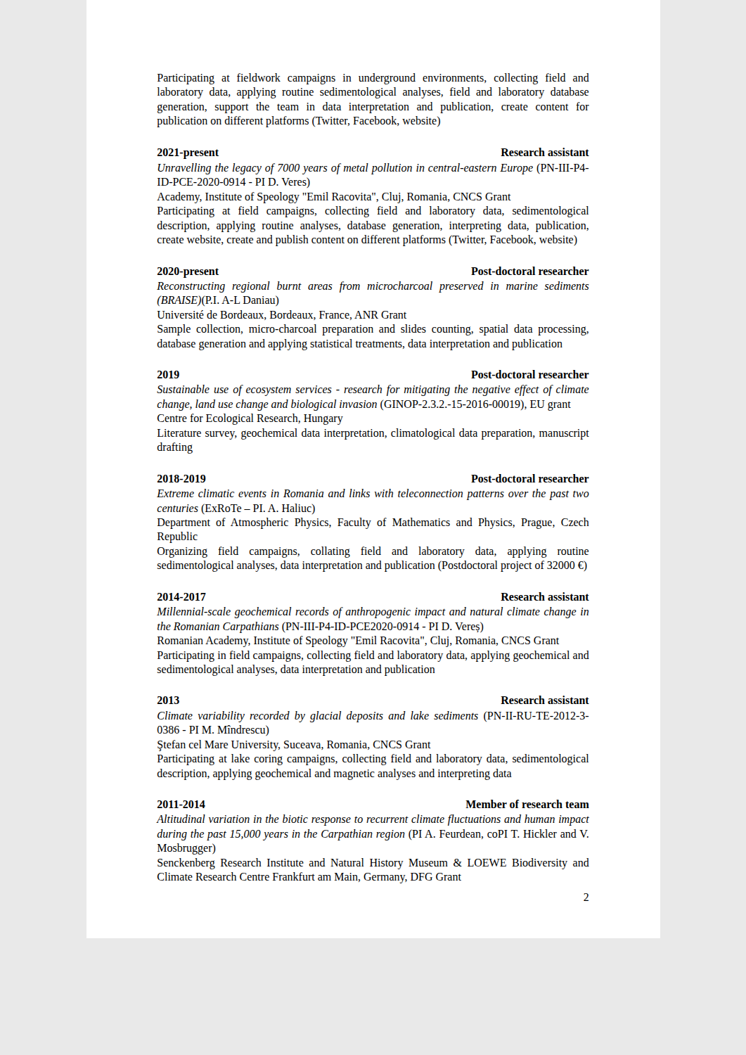Participating at fieldwork campaigns in underground environments, collecting field and laboratory data, applying routine sedimentological analyses, field and laboratory database generation, support the team in data interpretation and publication, create content for publication on different platforms (Twitter, Facebook, website)
2021-present Research assistant
Unravelling the legacy of 7000 years of metal pollution in central-eastern Europe (PN-III-P4-ID-PCE-2020-0914 - PI D. Veres)
Academy, Institute of Speology "Emil Racovita", Cluj, Romania, CNCS Grant
Participating at field campaigns, collecting field and laboratory data, sedimentological description, applying routine analyses, database generation, interpreting data, publication, create website, create and publish content on different platforms (Twitter, Facebook, website)
2020-present Post-doctoral researcher
Reconstructing regional burnt areas from microcharcoal preserved in marine sediments (BRAISE)(P.I. A-L Daniau)
Université de Bordeaux, Bordeaux, France, ANR Grant
Sample collection, micro-charcoal preparation and slides counting, spatial data processing, database generation and applying statistical treatments, data interpretation and publication
2019 Post-doctoral researcher
Sustainable use of ecosystem services - research for mitigating the negative effect of climate change, land use change and biological invasion (GINOP-2.3.2.-15-2016-00019), EU grant
Centre for Ecological Research, Hungary
Literature survey, geochemical data interpretation, climatological data preparation, manuscript drafting
2018-2019 Post-doctoral researcher
Extreme climatic events in Romania and links with teleconnection patterns over the past two centuries (ExRoTe – PI. A. Haliuc)
Department of Atmospheric Physics, Faculty of Mathematics and Physics, Prague, Czech Republic
Organizing field campaigns, collating field and laboratory data, applying routine sedimentological analyses, data interpretation and publication (Postdoctoral project of 32000 €)
2014-2017 Research assistant
Millennial-scale geochemical records of anthropogenic impact and natural climate change in the Romanian Carpathians (PN-III-P4-ID-PCE2020-0914 - PI D. Vereș)
Romanian Academy, Institute of Speology "Emil Racovita", Cluj, Romania, CNCS Grant
Participating in field campaigns, collecting field and laboratory data, applying geochemical and sedimentological analyses, data interpretation and publication
2013 Research assistant
Climate variability recorded by glacial deposits and lake sediments (PN-II-RU-TE-2012-3-0386 - PI M. Mîndrescu)
Ştefan cel Mare University, Suceava, Romania, CNCS Grant
Participating at lake coring campaigns, collecting field and laboratory data, sedimentological description, applying geochemical and magnetic analyses and interpreting data
2011-2014 Member of research team
Altitudinal variation in the biotic response to recurrent climate fluctuations and human impact during the past 15,000 years in the Carpathian region (PI A. Feurdean, coPI T. Hickler and V. Mosbrugger)
Senckenberg Research Institute and Natural History Museum & LOEWE Biodiversity and Climate Research Centre Frankfurt am Main, Germany, DFG Grant
2